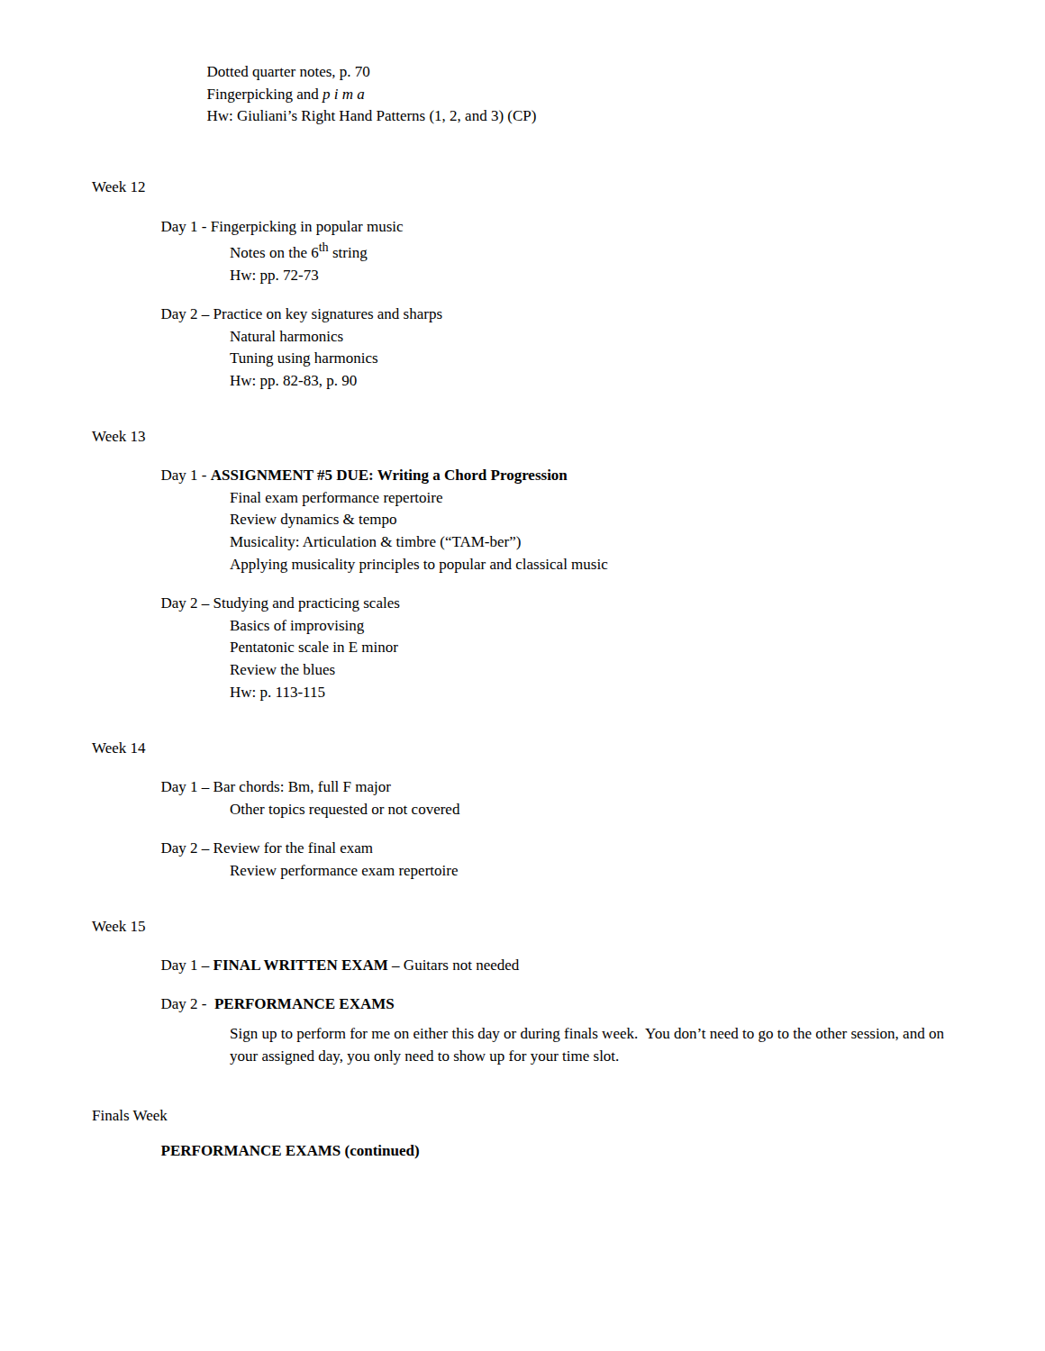Dotted quarter notes, p. 70
Fingerpicking and p i m a
Hw: Giuliani’s Right Hand Patterns (1, 2, and 3) (CP)
Week 12
Day 1 - Fingerpicking in popular music
Notes on the 6th string
Hw: pp. 72-73
Day 2 – Practice on key signatures and sharps
Natural harmonics
Tuning using harmonics
Hw: pp. 82-83, p. 90
Week 13
Day 1 - ASSIGNMENT #5 DUE: Writing a Chord Progression
Final exam performance repertoire
Review dynamics & tempo
Musicality: Articulation & timbre (“TAM-ber”)
Applying musicality principles to popular and classical music
Day 2 – Studying and practicing scales
Basics of improvising
Pentatonic scale in E minor
Review the blues
Hw: p. 113-115
Week 14
Day 1 – Bar chords: Bm, full F major
Other topics requested or not covered
Day 2 – Review for the final exam
Review performance exam repertoire
Week 15
Day 1 – FINAL WRITTEN EXAM – Guitars not needed
Day 2 - PERFORMANCE EXAMS
Sign up to perform for me on either this day or during finals week. You don’t need to go to the other session, and on your assigned day, you only need to show up for your time slot.
Finals Week
PERFORMANCE EXAMS (continued)